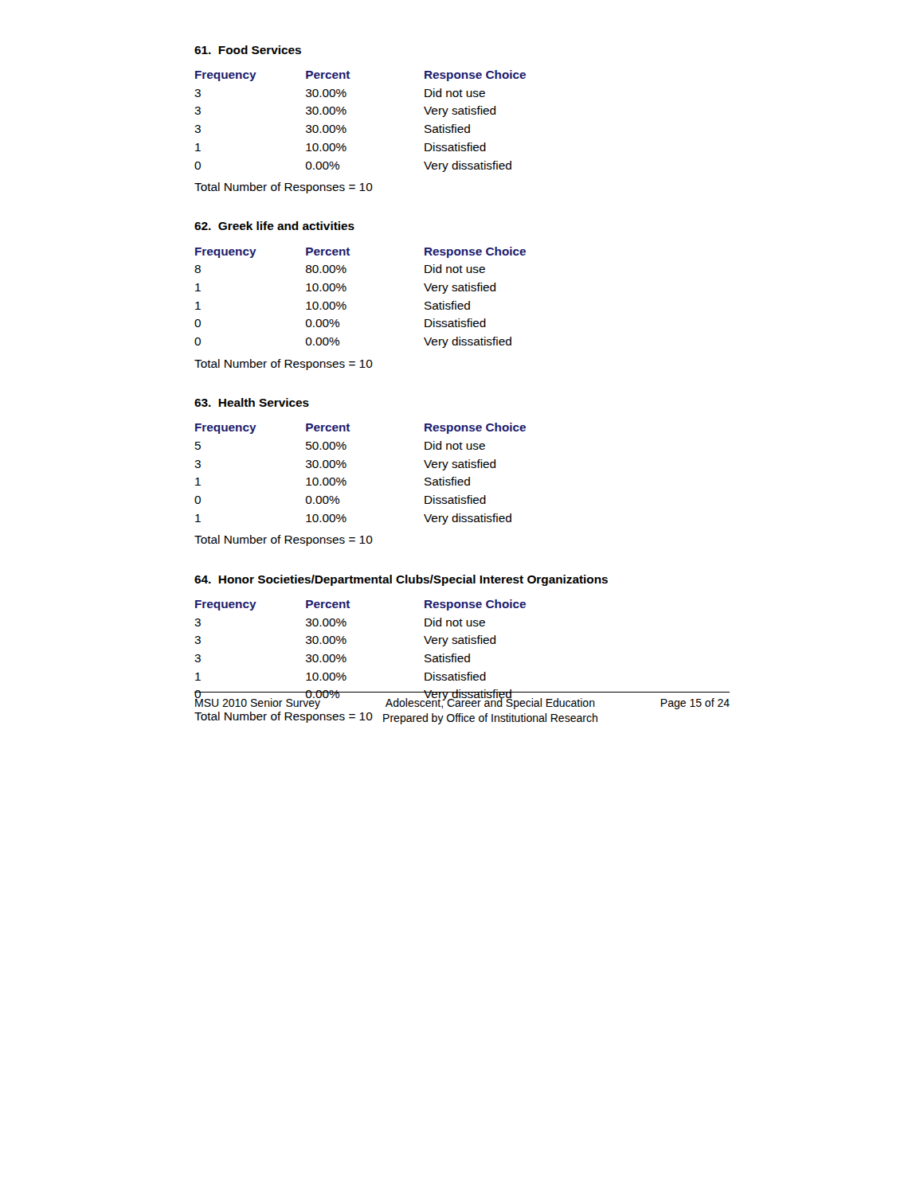61. Food Services
| Frequency | Percent | Response Choice |
| --- | --- | --- |
| 3 | 30.00% | Did not use |
| 3 | 30.00% | Very satisfied |
| 3 | 30.00% | Satisfied |
| 1 | 10.00% | Dissatisfied |
| 0 | 0.00% | Very dissatisfied |
Total Number of Responses = 10
62. Greek life and activities
| Frequency | Percent | Response Choice |
| --- | --- | --- |
| 8 | 80.00% | Did not use |
| 1 | 10.00% | Very satisfied |
| 1 | 10.00% | Satisfied |
| 0 | 0.00% | Dissatisfied |
| 0 | 0.00% | Very dissatisfied |
Total Number of Responses = 10
63. Health Services
| Frequency | Percent | Response Choice |
| --- | --- | --- |
| 5 | 50.00% | Did not use |
| 3 | 30.00% | Very satisfied |
| 1 | 10.00% | Satisfied |
| 0 | 0.00% | Dissatisfied |
| 1 | 10.00% | Very dissatisfied |
Total Number of Responses = 10
64. Honor Societies/Departmental Clubs/Special Interest Organizations
| Frequency | Percent | Response Choice |
| --- | --- | --- |
| 3 | 30.00% | Did not use |
| 3 | 30.00% | Very satisfied |
| 3 | 30.00% | Satisfied |
| 1 | 10.00% | Dissatisfied |
| 0 | 0.00% | Very dissatisfied |
Total Number of Responses = 10
MSU 2010 Senior Survey
Adolescent, Career and Special Education Prepared by Office of Institutional Research
Page 15 of 24